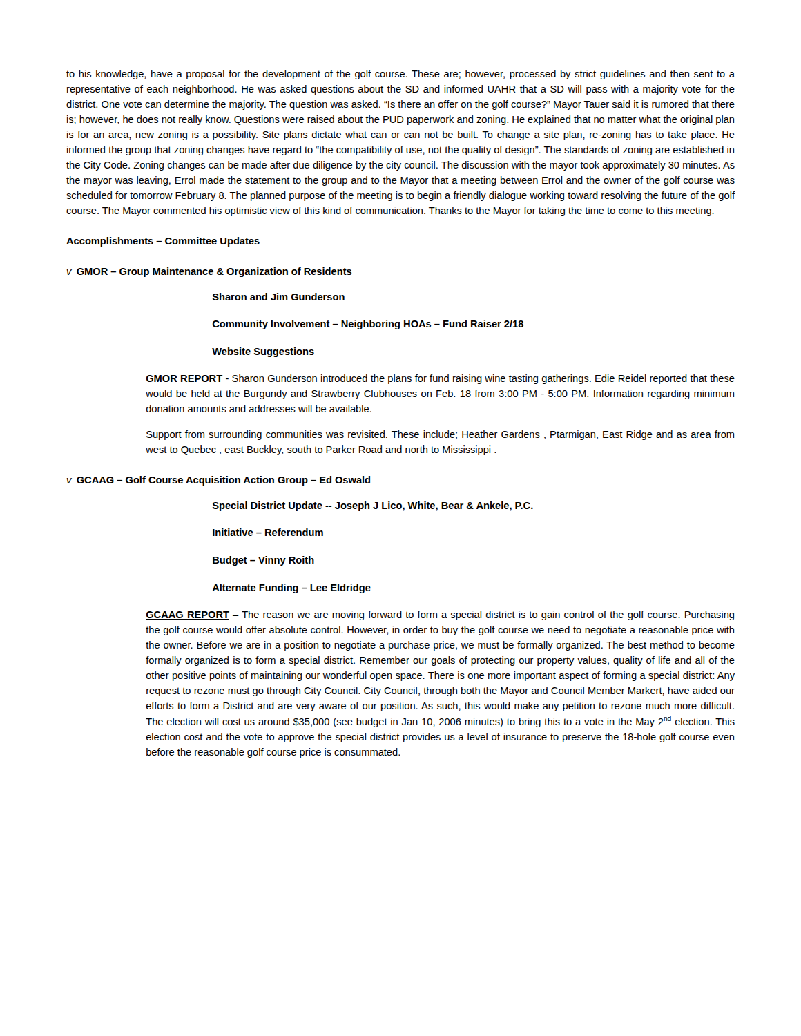to his knowledge, have a proposal for the development of the golf course. These are; however, processed by strict guidelines and then sent to a representative of each neighborhood. He was asked questions about the SD and informed UAHR that a SD will pass with a majority vote for the district. One vote can determine the majority. The question was asked. “Is there an offer on the golf course?” Mayor Tauer said it is rumored that there is; however, he does not really know. Questions were raised about the PUD paperwork and zoning. He explained that no matter what the original plan is for an area, new zoning is a possibility. Site plans dictate what can or can not be built. To change a site plan, re-zoning has to take place. He informed the group that zoning changes have regard to “the compatibility of use, not the quality of design”. The standards of zoning are established in the City Code. Zoning changes can be made after due diligence by the city council. The discussion with the mayor took approximately 30 minutes. As the mayor was leaving, Errol made the statement to the group and to the Mayor that a meeting between Errol and the owner of the golf course was scheduled for tomorrow February 8. The planned purpose of the meeting is to begin a friendly dialogue working toward resolving the future of the golf course. The Mayor commented his optimistic view of this kind of communication. Thanks to the Mayor for taking the time to come to this meeting.
Accomplishments – Committee Updates
v GMOR – Group Maintenance & Organization of Residents
Sharon and Jim Gunderson
Community Involvement – Neighboring HOAs – Fund Raiser 2/18
Website Suggestions
GMOR REPORT - Sharon Gunderson introduced the plans for fund raising wine tasting gatherings. Edie Reidel reported that these would be held at the Burgundy and Strawberry Clubhouses on Feb. 18 from 3:00 PM - 5:00 PM. Information regarding minimum donation amounts and addresses will be available.
Support from surrounding communities was revisited. These include; Heather Gardens , Ptarmigan, East Ridge and as area from west to Quebec , east Buckley, south to Parker Road and north to Mississippi .
v GCAAG – Golf Course Acquisition Action Group – Ed Oswald
Special District Update -- Joseph J Lico, White, Bear & Ankele, P.C.
Initiative – Referendum
Budget – Vinny Roith
Alternate Funding – Lee Eldridge
GCAAG REPORT – The reason we are moving forward to form a special district is to gain control of the golf course. Purchasing the golf course would offer absolute control. However, in order to buy the golf course we need to negotiate a reasonable price with the owner. Before we are in a position to negotiate a purchase price, we must be formally organized. The best method to become formally organized is to form a special district. Remember our goals of protecting our property values, quality of life and all of the other positive points of maintaining our wonderful open space. There is one more important aspect of forming a special district: Any request to rezone must go through City Council. City Council, through both the Mayor and Council Member Markert, have aided our efforts to form a District and are very aware of our position. As such, this would make any petition to rezone much more difficult. The election will cost us around $35,000 (see budget in Jan 10, 2006 minutes) to bring this to a vote in the May 2nd election. This election cost and the vote to approve the special district provides us a level of insurance to preserve the 18-hole golf course even before the reasonable golf course price is consummated.